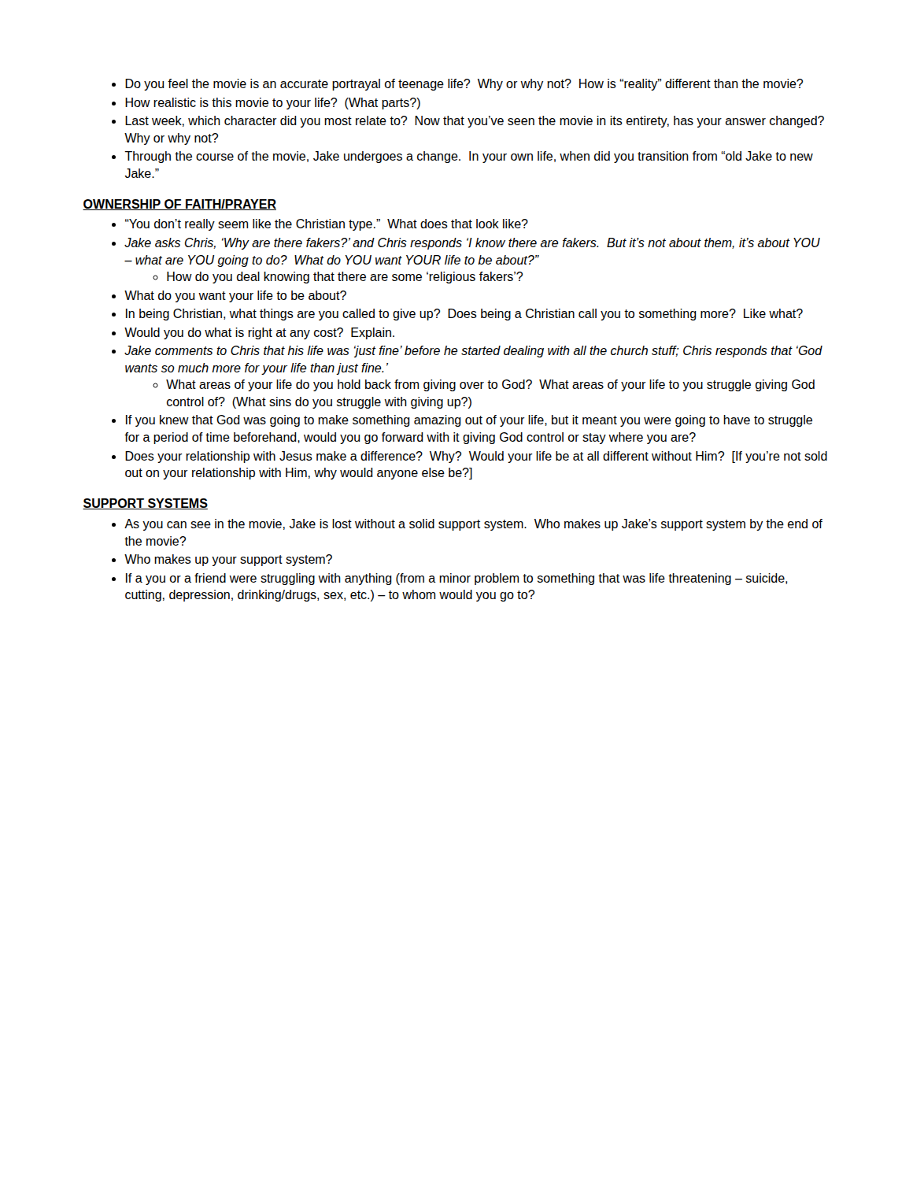Do you feel the movie is an accurate portrayal of teenage life? Why or why not? How is “reality” different than the movie?
How realistic is this movie to your life? (What parts?)
Last week, which character did you most relate to? Now that you’ve seen the movie in its entirety, has your answer changed? Why or why not?
Through the course of the movie, Jake undergoes a change. In your own life, when did you transition from “old Jake to new Jake.”
Ownership of Faith/Prayer
“You don’t really seem like the Christian type.” What does that look like?
Jake asks Chris, ‘Why are there fakers?’ and Chris responds ‘I know there are fakers. But it’s not about them, it’s about YOU – what are YOU going to do? What do YOU want YOUR life to be about?”
How do you deal knowing that there are some ‘religious fakers’?
What do you want your life to be about?
In being Christian, what things are you called to give up? Does being a Christian call you to something more? Like what?
Would you do what is right at any cost? Explain.
Jake comments to Chris that his life was ‘just fine’ before he started dealing with all the church stuff; Chris responds that ‘God wants so much more for your life than just fine.’
What areas of your life do you hold back from giving over to God? What areas of your life to you struggle giving God control of? (What sins do you struggle with giving up?)
If you knew that God was going to make something amazing out of your life, but it meant you were going to have to struggle for a period of time beforehand, would you go forward with it giving God control or stay where you are?
Does your relationship with Jesus make a difference? Why? Would your life be at all different without Him? [If you’re not sold out on your relationship with Him, why would anyone else be?]
Support Systems
As you can see in the movie, Jake is lost without a solid support system. Who makes up Jake’s support system by the end of the movie?
Who makes up your support system?
If a you or a friend were struggling with anything (from a minor problem to something that was life threatening – suicide, cutting, depression, drinking/drugs, sex, etc.) – to whom would you go to?